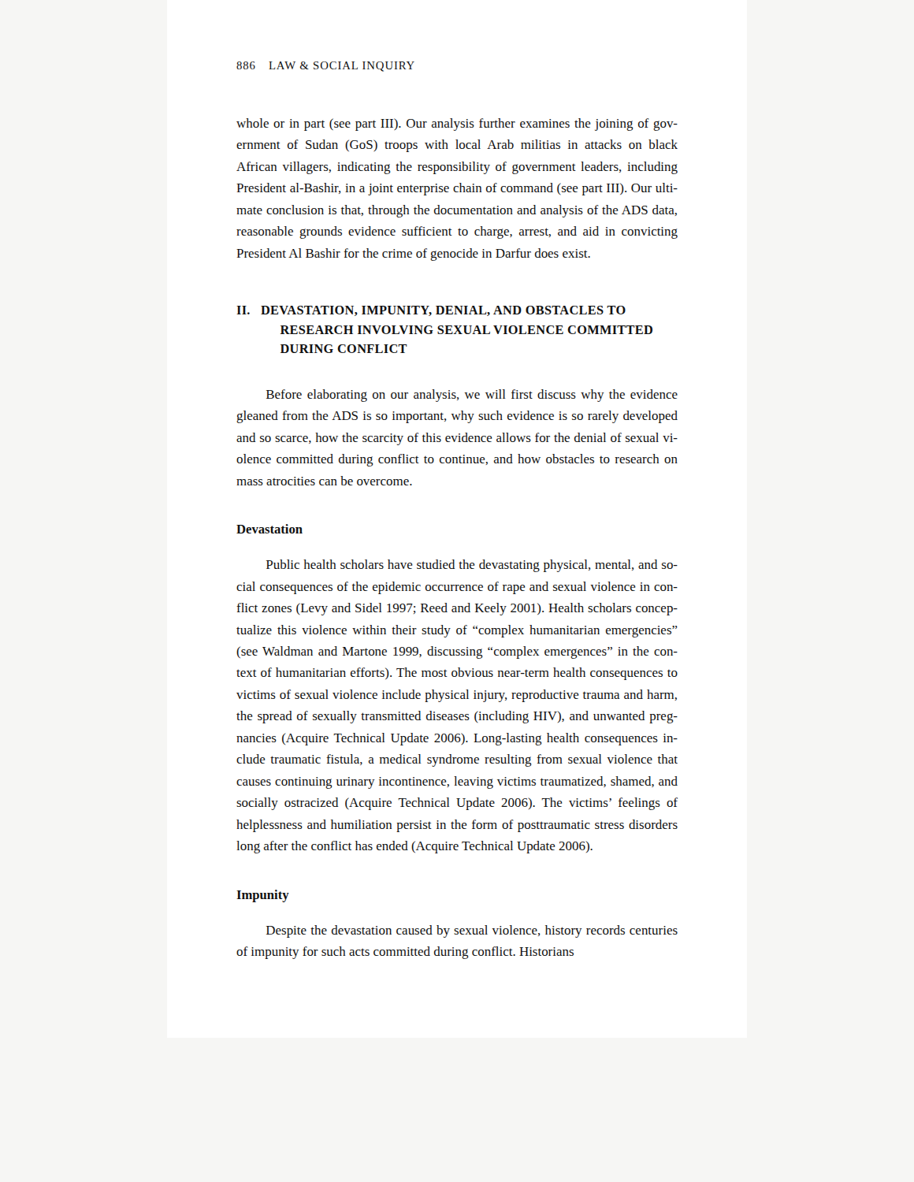886 Law & Social Inquiry
whole or in part (see part III). Our analysis further examines the joining of government of Sudan (GoS) troops with local Arab militias in attacks on black African villagers, indicating the responsibility of government leaders, including President al-Bashir, in a joint enterprise chain of command (see part III). Our ultimate conclusion is that, through the documentation and analysis of the ADS data, reasonable grounds evidence sufficient to charge, arrest, and aid in convicting President Al Bashir for the crime of genocide in Darfur does exist.
II. Devastation, Impunity, Denial, and Obstacles to Research Involving Sexual Violence Committed During Conflict
Before elaborating on our analysis, we will first discuss why the evidence gleaned from the ADS is so important, why such evidence is so rarely developed and so scarce, how the scarcity of this evidence allows for the denial of sexual violence committed during conflict to continue, and how obstacles to research on mass atrocities can be overcome.
Devastation
Public health scholars have studied the devastating physical, mental, and social consequences of the epidemic occurrence of rape and sexual violence in conflict zones (Levy and Sidel 1997; Reed and Keely 2001). Health scholars conceptualize this violence within their study of “complex humanitarian emergencies” (see Waldman and Martone 1999, discussing “complex emergences” in the context of humanitarian efforts). The most obvious near-term health consequences to victims of sexual violence include physical injury, reproductive trauma and harm, the spread of sexually transmitted diseases (including HIV), and unwanted pregnancies (Acquire Technical Update 2006). Long-lasting health consequences include traumatic fistula, a medical syndrome resulting from sexual violence that causes continuing urinary incontinence, leaving victims traumatized, shamed, and socially ostracized (Acquire Technical Update 2006). The victims’ feelings of helplessness and humiliation persist in the form of posttraumatic stress disorders long after the conflict has ended (Acquire Technical Update 2006).
Impunity
Despite the devastation caused by sexual violence, history records centuries of impunity for such acts committed during conflict. Historians